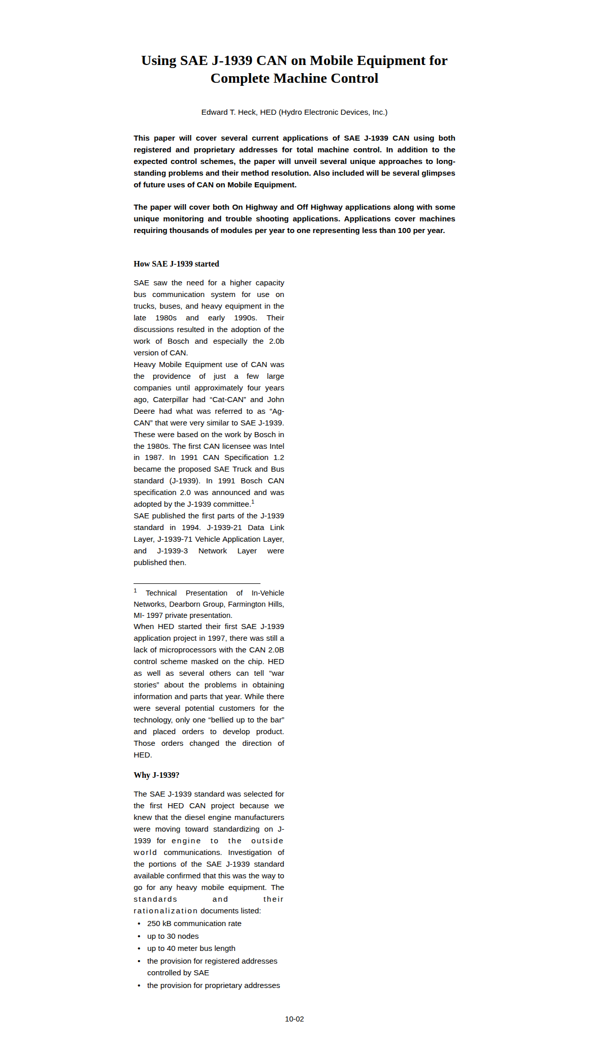Using SAE J-1939 CAN on Mobile Equipment for Complete Machine Control
Edward T. Heck, HED (Hydro Electronic Devices, Inc.)
This paper will cover several current applications of SAE J-1939 CAN using both registered and proprietary addresses for total machine control. In addition to the expected control schemes, the paper will unveil several unique approaches to long-standing problems and their method resolution. Also included will be several glimpses of future uses of CAN on Mobile Equipment.
The paper will cover both On Highway and Off Highway applications along with some unique monitoring and trouble shooting applications. Applications cover machines requiring thousands of modules per year to one representing less than 100 per year.
How SAE J-1939 started
SAE saw the need for a higher capacity bus communication system for use on trucks, buses, and heavy equipment in the late 1980s and early 1990s. Their discussions resulted in the adoption of the work of Bosch and especially the 2.0b version of CAN.
Heavy Mobile Equipment use of CAN was the providence of just a few large companies until approximately four years ago, Caterpillar had “Cat-CAN” and John Deere had what was referred to as “Ag-CAN” that were very similar to SAE J-1939. These were based on the work by Bosch in the 1980s. The first CAN licensee was Intel in 1987. In 1991 CAN Specification 1.2 became the proposed SAE Truck and Bus standard (J-1939). In 1991 Bosch CAN specification 2.0 was announced and was adopted by the J-1939 committee.1
SAE published the first parts of the J-1939 standard in 1994. J-1939-21 Data Link Layer, J-1939-71 Vehicle Application Layer, and J-1939-3 Network Layer were published then.
1 Technical Presentation of In-Vehicle Networks, Dearborn Group, Farmington Hills, MI- 1997 private presentation.
When HED started their first SAE J-1939 application project in 1997, there was still a lack of microprocessors with the CAN 2.0B control scheme masked on the chip. HED as well as several others can tell “war stories” about the problems in obtaining information and parts that year. While there were several potential customers for the technology, only one “bellied up to the bar” and placed orders to develop product. Those orders changed the direction of HED.
Why J-1939?
The SAE J-1939 standard was selected for the first HED CAN project because we knew that the diesel engine manufacturers were moving toward standardizing on J-1939 for engine to the outside world communications. Investigation of the portions of the SAE J-1939 standard available confirmed that this was the way to go for any heavy mobile equipment. The standards and their rationalization documents listed:
250 kB communication rate
up to 30 nodes
up to 40 meter bus length
the provision for registered addresses controlled by SAE
the provision for proprietary addresses
10-02